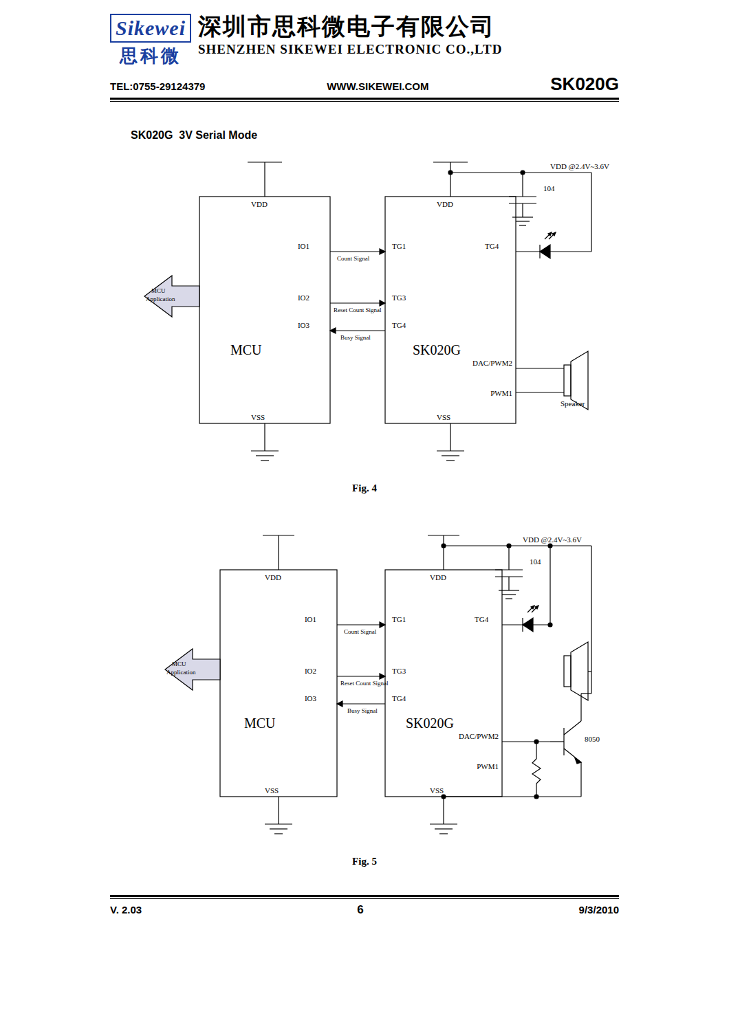Sikewei
思科微
深圳市思科微电子有限公司
SHENZHEN SIKEWEI ELECTRONIC CO.,LTD
TEL:0755-29124379 WWW.SIKEWEI.COM SK020G
SK020G 3V Serial Mode
VDD VSS VDD VSS IO1 IO2 IO3 TG1 TG3 TG4 TG4 DAC/PWM2 PWM1 Count Signal Reset Count Signal Busy Signal VDD @2.4V~3.6V 104 MCU SK020G Speaker MCU Application
Fig. 4
VDD VSS VDD VSS IO1 IO2 IO3 TG1 TG3 TG4 TG4 DAC/PWM2 PWM1 Count Signal Reset Count Signal Busy Signal VDD @2.4V~3.6V 104 MCU SK020G 8050 MCU Application
Fig. 5
V. 2.03 6 9/3/2010